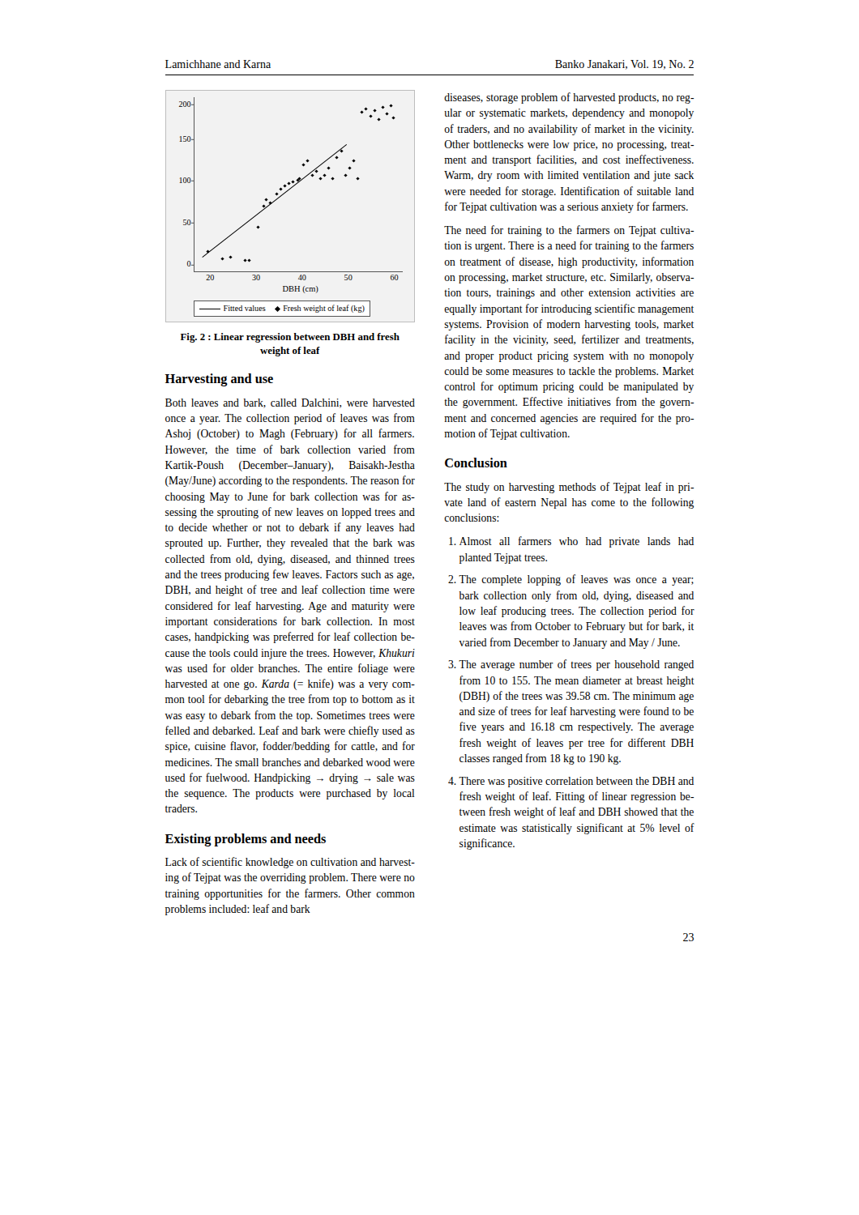Lamichhane and Karna Banko Janakari, Vol. 19, No. 2
200 150 100 50 0
20 30 40 50 60
DBH (cm)
Fitted values Fresh weight of leaf (kg)
Fig. 2 : Linear regression between DBH and fresh
weight of leaf
Harvesting and use
Both leaves and bark, called Dalchini, were harvested once a year. The collection period of leaves was from Ashoj (October) to Magh (February) for all farmers. However, the time of bark collection varied from Kartik-Poush (December–January), Baisakh-Jestha (May/June) according to the respondents. The reason for choosing May to June for bark collection was for assessing the sprouting of new leaves on lopped trees and to decide whether or not to debark if any leaves had sprouted up. Further, they revealed that the bark was collected from old, dying, diseased, and thinned trees and the trees producing few leaves. Factors such as age, DBH, and height of tree and leaf collection time were considered for leaf harvesting. Age and maturity were important considerations for bark collection. In most cases, handpicking was preferred for leaf collection because the tools could injure the trees. However, Khukuri was used for older branches. The entire foliage were harvested at one go. Karda (= knife) was a very common tool for debarking the tree from top to bottom as it was easy to debark from the top. Sometimes trees were felled and debarked. Leaf and bark were chiefly used as spice, cuisine flavor, fodder/bedding for cattle, and for medicines. The small branches and debarked wood were used for fuelwood. Handpicking → drying → sale was the sequence. The products were purchased by local traders.
Existing problems and needs
Lack of scientific knowledge on cultivation and harvesting of Tejpat was the overriding problem. There were no training opportunities for the farmers. Other common problems included: leaf and bark
diseases, storage problem of harvested products, no regular or systematic markets, dependency and monopoly of traders, and no availability of market in the vicinity. Other bottlenecks were low price, no processing, treatment and transport facilities, and cost ineffectiveness. Warm, dry room with limited ventilation and jute sack were needed for storage. Identification of suitable land for Tejpat cultivation was a serious anxiety for farmers.
The need for training to the farmers on Tejpat cultivation is urgent. There is a need for training to the farmers on treatment of disease, high productivity, information on processing, market structure, etc. Similarly, observation tours, trainings and other extension activities are equally important for introducing scientific management systems. Provision of modern harvesting tools, market facility in the vicinity, seed, fertilizer and treatments, and proper product pricing system with no monopoly could be some measures to tackle the problems. Market control for optimum pricing could be manipulated by the government. Effective initiatives from the government and concerned agencies are required for the promotion of Tejpat cultivation.
Conclusion
The study on harvesting methods of Tejpat leaf in private land of eastern Nepal has come to the following conclusions:
Almost all farmers who had private lands had planted Tejpat trees.
The complete lopping of leaves was once a year; bark collection only from old, dying, diseased and low leaf producing trees. The collection period for leaves was from October to February but for bark, it varied from December to January and May / June.
The average number of trees per household ranged from 10 to 155. The mean diameter at breast height (DBH) of the trees was 39.58 cm. The minimum age and size of trees for leaf harvesting were found to be five years and 16.18 cm respectively. The average fresh weight of leaves per tree for different DBH classes ranged from 18 kg to 190 kg.
There was positive correlation between the DBH and fresh weight of leaf. Fitting of linear regression between fresh weight of leaf and DBH showed that the estimate was statistically significant at 5% level of significance.
23